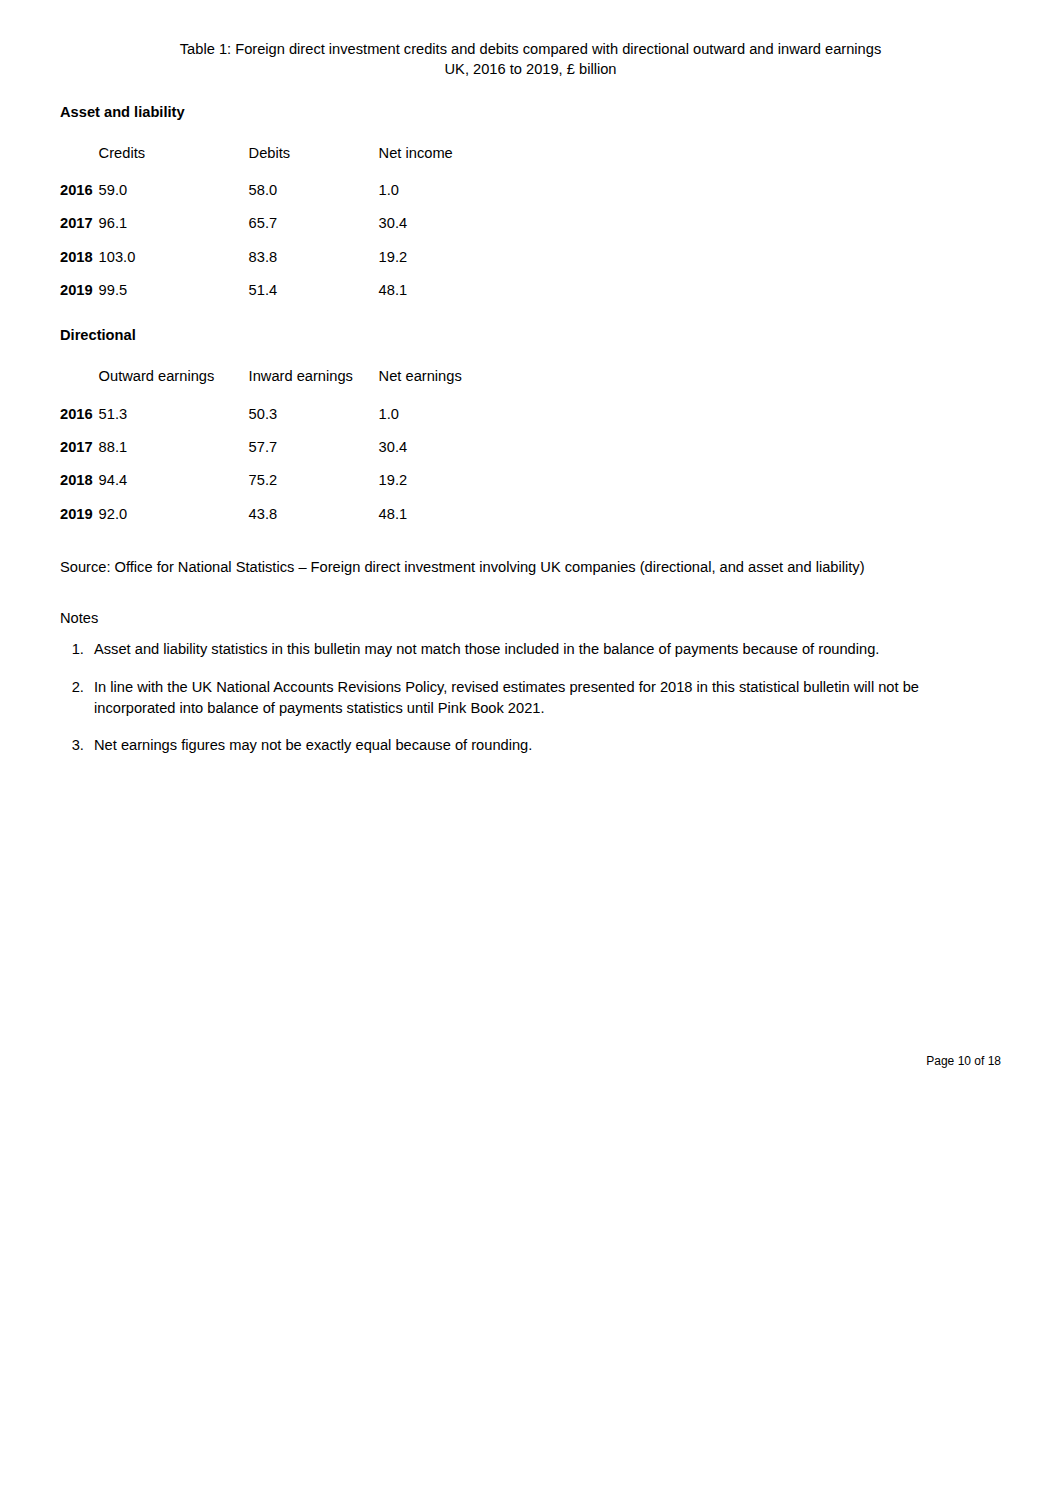Table 1: Foreign direct investment credits and debits compared with directional outward and inward earnings
UK, 2016 to 2019, £ billion
Asset and liability
| | Credits | Debits | Net income |
| --- | --- | --- | --- |
| 2016 | 59.0 | 58.0 | 1.0 |
| 2017 | 96.1 | 65.7 | 30.4 |
| 2018 | 103.0 | 83.8 | 19.2 |
| 2019 | 99.5 | 51.4 | 48.1 |
Directional
| | Outward earnings | Inward earnings | Net earnings |
| --- | --- | --- | --- |
| 2016 | 51.3 | 50.3 | 1.0 |
| 2017 | 88.1 | 57.7 | 30.4 |
| 2018 | 94.4 | 75.2 | 19.2 |
| 2019 | 92.0 | 43.8 | 48.1 |
Source: Office for National Statistics – Foreign direct investment involving UK companies (directional, and asset and liability)
Notes
Asset and liability statistics in this bulletin may not match those included in the balance of payments because of rounding.
In line with the UK National Accounts Revisions Policy, revised estimates presented for 2018 in this statistical bulletin will not be incorporated into balance of payments statistics until Pink Book 2021.
Net earnings figures may not be exactly equal because of rounding.
Page 10 of 18